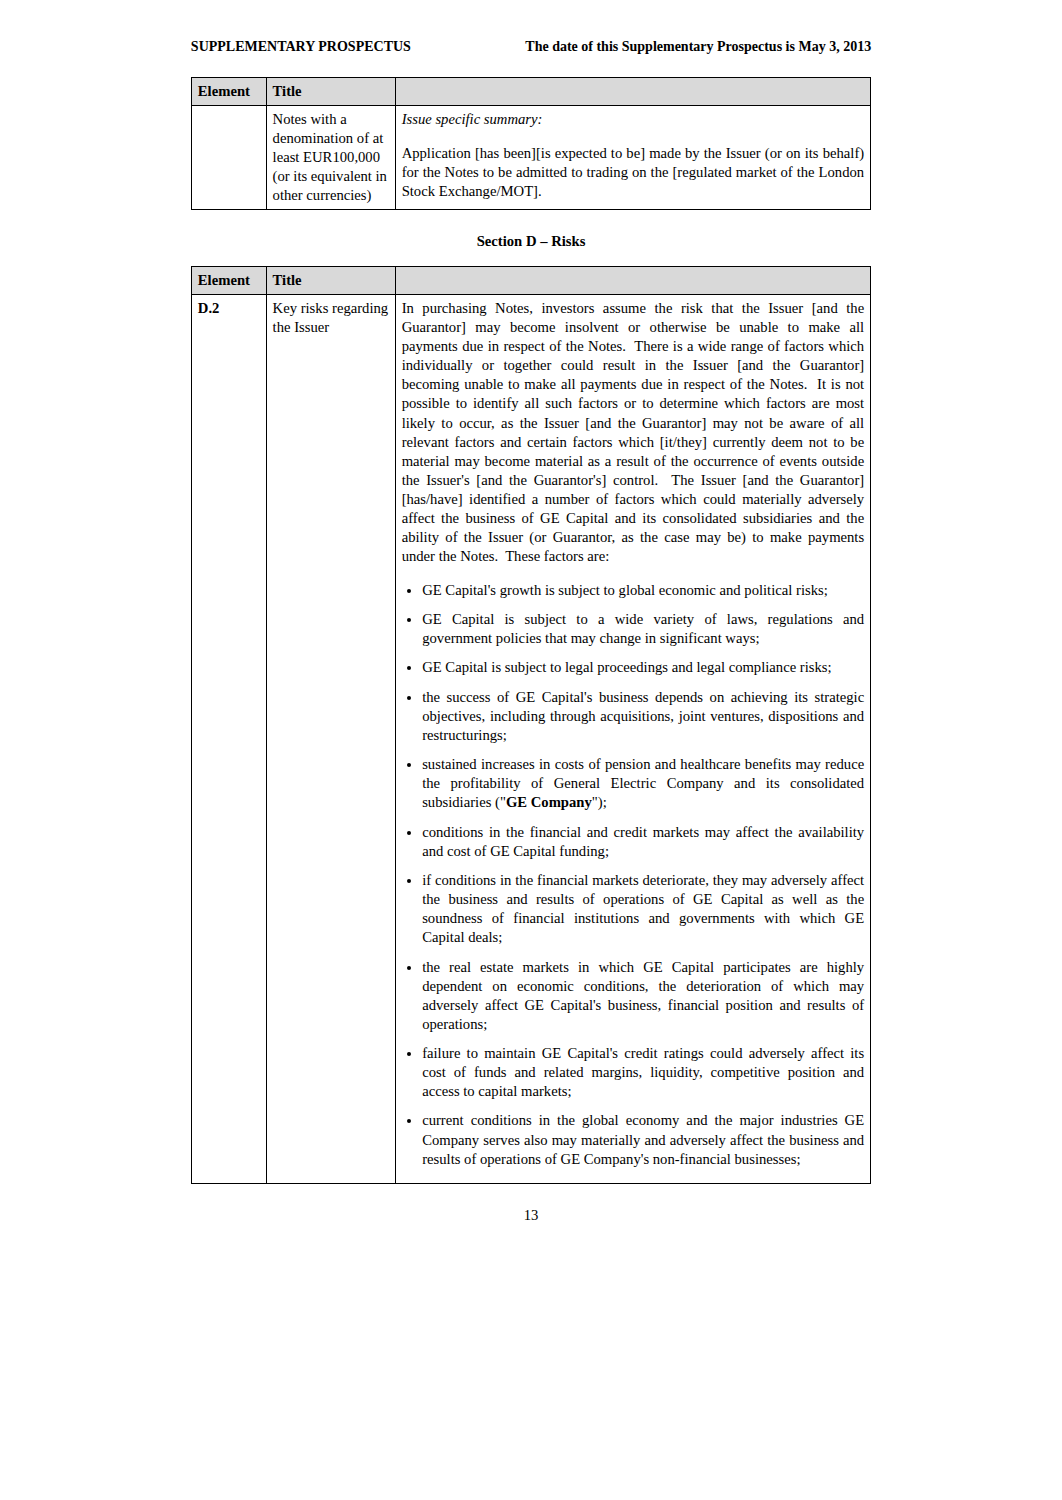SUPPLEMENTARY PROSPECTUS
The date of this Supplementary Prospectus is May 3, 2013
| Element | Title | |
| --- | --- | --- |
| | Notes with a denomination of at least EUR100,000 (or its equivalent in other currencies) | Issue specific summary: Application [has been][is expected to be] made by the Issuer (or on its behalf) for the Notes to be admitted to trading on the [regulated market of the London Stock Exchange/MOT]. |
Section D – Risks
| Element | Title | |
| --- | --- | --- |
| D.2 | Key risks regarding the Issuer | In purchasing Notes, investors assume the risk that the Issuer [and the Guarantor] may become insolvent or otherwise be unable to make all payments due in respect of the Notes. There is a wide range of factors which individually or together could result in the Issuer [and the Guarantor] becoming unable to make all payments due in respect of the Notes. It is not possible to identify all such factors or to determine which factors are most likely to occur, as the Issuer [and the Guarantor] may not be aware of all relevant factors and certain factors which [it/they] currently deem not to be material may become material as a result of the occurrence of events outside the Issuer's [and the Guarantor's] control. The Issuer [and the Guarantor] [has/have] identified a number of factors which could materially adversely affect the business of GE Capital and its consolidated subsidiaries and the ability of the Issuer (or Guarantor, as the case may be) to make payments under the Notes. These factors are: GE Capital's growth is subject to global economic and political risks; GE Capital is subject to a wide variety of laws, regulations and government policies that may change in significant ways; GE Capital is subject to legal proceedings and legal compliance risks; the success of GE Capital's business depends on achieving its strategic objectives, including through acquisitions, joint ventures, dispositions and restructurings; sustained increases in costs of pension and healthcare benefits may reduce the profitability of General Electric Company and its consolidated subsidiaries (" GE Company "); conditions in the financial and credit markets may affect the availability and cost of GE Capital funding; if conditions in the financial markets deteriorate, they may adversely affect the business and results of operations of GE Capital as well as the soundness of financial institutions and governments with which GE Capital deals; the real estate markets in which GE Capital participates are highly dependent on economic conditions, the deterioration of which may adversely affect GE Capital's business, financial position and results of operations; failure to maintain GE Capital's credit ratings could adversely affect its cost of funds and related margins, liquidity, competitive position and access to capital markets; current conditions in the global economy and the major industries GE Company serves also may materially and adversely affect the business and results of operations of GE Company's non-financial businesses; |
13